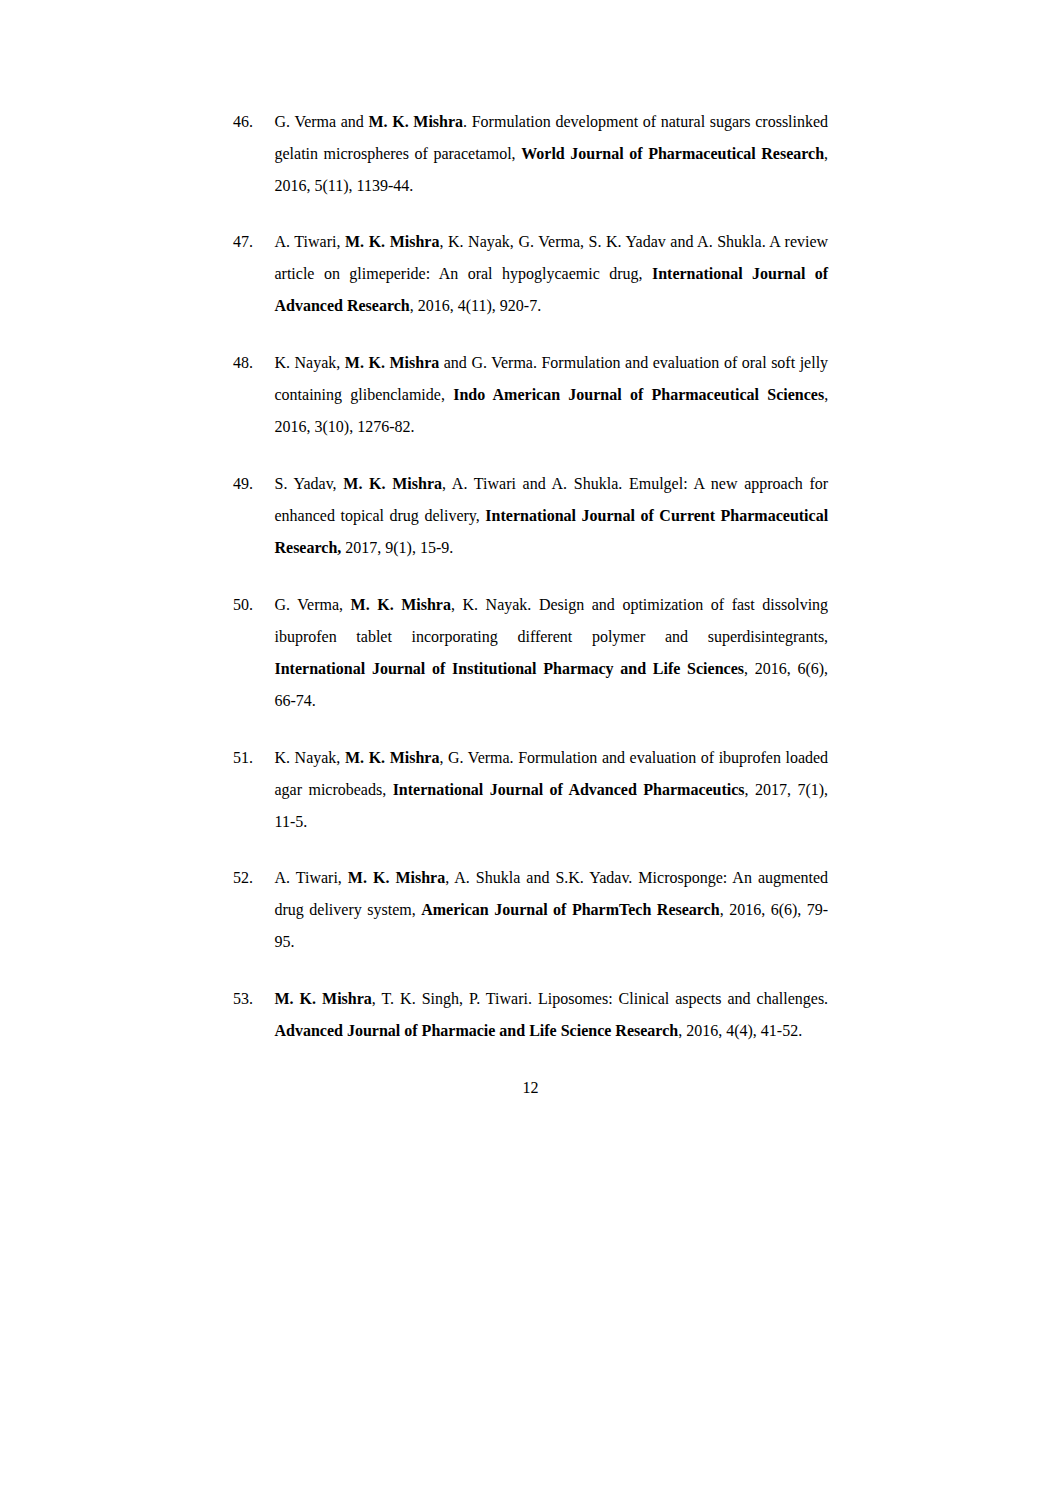46. G. Verma and M. K. Mishra. Formulation development of natural sugars crosslinked gelatin microspheres of paracetamol, World Journal of Pharmaceutical Research, 2016, 5(11), 1139-44.
47. A. Tiwari, M. K. Mishra, K. Nayak, G. Verma, S. K. Yadav and A. Shukla. A review article on glimeperide: An oral hypoglycaemic drug, International Journal of Advanced Research, 2016, 4(11), 920-7.
48. K. Nayak, M. K. Mishra and G. Verma. Formulation and evaluation of oral soft jelly containing glibenclamide, Indo American Journal of Pharmaceutical Sciences, 2016, 3(10), 1276-82.
49. S. Yadav, M. K. Mishra, A. Tiwari and A. Shukla. Emulgel: A new approach for enhanced topical drug delivery, International Journal of Current Pharmaceutical Research, 2017, 9(1), 15-9.
50. G. Verma, M. K. Mishra, K. Nayak. Design and optimization of fast dissolving ibuprofen tablet incorporating different polymer and superdisintegrants, International Journal of Institutional Pharmacy and Life Sciences, 2016, 6(6), 66-74.
51. K. Nayak, M. K. Mishra, G. Verma. Formulation and evaluation of ibuprofen loaded agar microbeads, International Journal of Advanced Pharmaceutics, 2017, 7(1), 11-5.
52. A. Tiwari, M. K. Mishra, A. Shukla and S.K. Yadav. Microsponge: An augmented drug delivery system, American Journal of PharmTech Research, 2016, 6(6), 79-95.
53. M. K. Mishra, T. K. Singh, P. Tiwari. Liposomes: Clinical aspects and challenges. Advanced Journal of Pharmacie and Life Science Research, 2016, 4(4), 41-52.
12